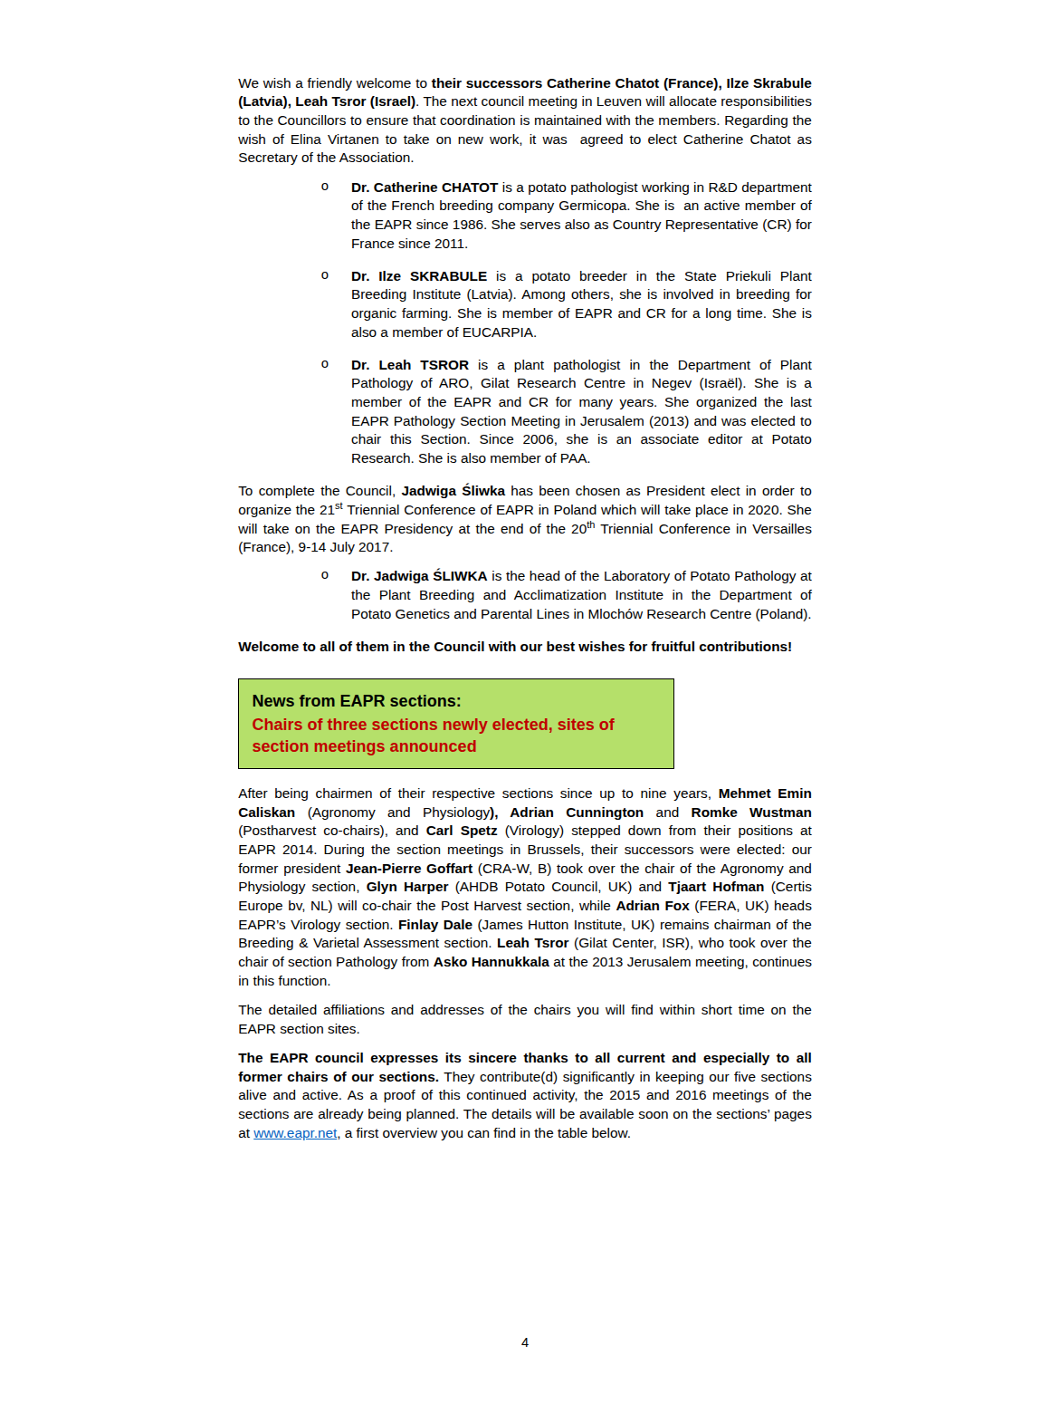We wish a friendly welcome to their successors Catherine Chatot (France), Ilze Skrabule (Latvia), Leah Tsror (Israel). The next council meeting in Leuven will allocate responsibilities to the Councillors to ensure that coordination is maintained with the members. Regarding the wish of Elina Virtanen to take on new work, it was agreed to elect Catherine Chatot as Secretary of the Association.
o
Dr. Catherine CHATOT is a potato pathologist working in R&D department of the French breeding company Germicopa. She is an active member of the EAPR since 1986. She serves also as Country Representative (CR) for France since 2011.
o
Dr. Ilze SKRABULE is a potato breeder in the State Priekuli Plant Breeding Institute (Latvia). Among others, she is involved in breeding for organic farming. She is member of EAPR and CR for a long time. She is also a member of EUCARPIA.
o
Dr. Leah TSROR is a plant pathologist in the Department of Plant Pathology of ARO, Gilat Research Centre in Negev (Israël). She is a member of the EAPR and CR for many years. She organized the last EAPR Pathology Section Meeting in Jerusalem (2013) and was elected to chair this Section. Since 2006, she is an associate editor at Potato Research. She is also member of PAA.
To complete the Council, Jadwiga Śliwka has been chosen as President elect in order to organize the 21st Triennial Conference of EAPR in Poland which will take place in 2020. She will take on the EAPR Presidency at the end of the 20th Triennial Conference in Versailles (France), 9-14 July 2017.
o
Dr. Jadwiga ŚLIWKA is the head of the Laboratory of Potato Pathology at the Plant Breeding and Acclimatization Institute in the Department of Potato Genetics and Parental Lines in Mlochów Research Centre (Poland).
Welcome to all of them in the Council with our best wishes for fruitful contributions!
News from EAPR sections: Chairs of three sections newly elected, sites of section meetings announced
After being chairmen of their respective sections since up to nine years, Mehmet Emin Caliskan (Agronomy and Physiology), Adrian Cunnington and Romke Wustman (Postharvest co-chairs), and Carl Spetz (Virology) stepped down from their positions at EAPR 2014. During the section meetings in Brussels, their successors were elected: our former president Jean-Pierre Goffart (CRA-W, B) took over the chair of the Agronomy and Physiology section, Glyn Harper (AHDB Potato Council, UK) and Tjaart Hofman (Certis Europe bv, NL) will co-chair the Post Harvest section, while Adrian Fox (FERA, UK) heads EAPR’s Virology section. Finlay Dale (James Hutton Institute, UK) remains chairman of the Breeding & Varietal Assessment section. Leah Tsror (Gilat Center, ISR), who took over the chair of section Pathology from Asko Hannukkala at the 2013 Jerusalem meeting, continues in this function.
The detailed affiliations and addresses of the chairs you will find within short time on the EAPR section sites.
The EAPR council expresses its sincere thanks to all current and especially to all former chairs of our sections. They contribute(d) significantly in keeping our five sections alive and active. As a proof of this continued activity, the 2015 and 2016 meetings of the sections are already being planned. The details will be available soon on the sections’ pages at www.eapr.net, a first overview you can find in the table below.
4